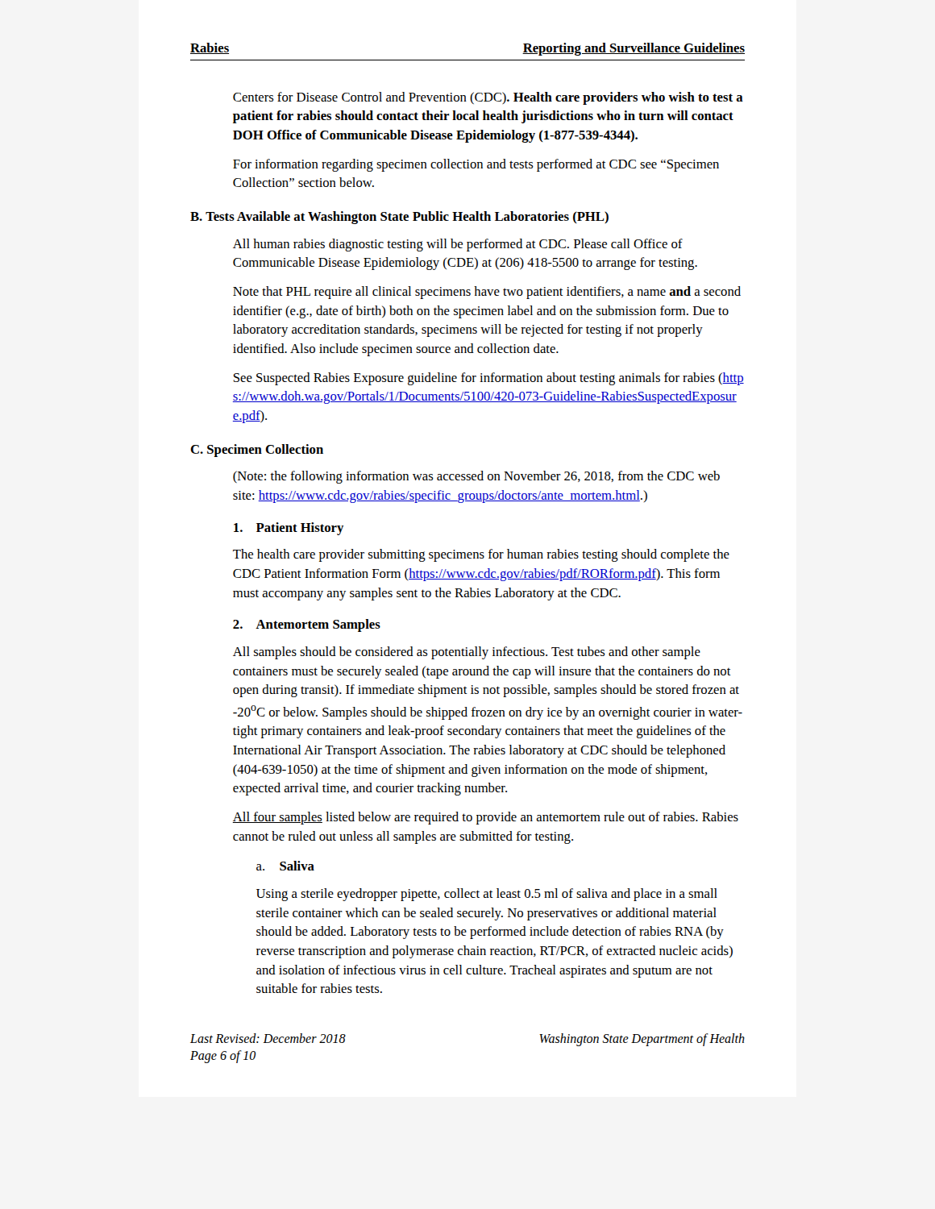Rabies Reporting and Surveillance Guidelines
Centers for Disease Control and Prevention (CDC). Health care providers who wish to test a patient for rabies should contact their local health jurisdictions who in turn will contact DOH Office of Communicable Disease Epidemiology (1-877-539-4344).
For information regarding specimen collection and tests performed at CDC see “Specimen Collection” section below.
B. Tests Available at Washington State Public Health Laboratories (PHL)
All human rabies diagnostic testing will be performed at CDC. Please call Office of Communicable Disease Epidemiology (CDE) at (206) 418-5500 to arrange for testing.
Note that PHL require all clinical specimens have two patient identifiers, a name and a second identifier (e.g., date of birth) both on the specimen label and on the submission form. Due to laboratory accreditation standards, specimens will be rejected for testing if not properly identified. Also include specimen source and collection date.
See Suspected Rabies Exposure guideline for information about testing animals for rabies (https://www.doh.wa.gov/Portals/1/Documents/5100/420-073-Guideline-RabiesSuspectedExposure.pdf).
C. Specimen Collection
(Note: the following information was accessed on November 26, 2018, from the CDC web site: https://www.cdc.gov/rabies/specific_groups/doctors/ante_mortem.html.)
1. Patient History
The health care provider submitting specimens for human rabies testing should complete the CDC Patient Information Form (https://www.cdc.gov/rabies/pdf/RORform.pdf). This form must accompany any samples sent to the Rabies Laboratory at the CDC.
2. Antemortem Samples
All samples should be considered as potentially infectious. Test tubes and other sample containers must be securely sealed (tape around the cap will insure that the containers do not open during transit). If immediate shipment is not possible, samples should be stored frozen at -20oC or below. Samples should be shipped frozen on dry ice by an overnight courier in water-tight primary containers and leak-proof secondary containers that meet the guidelines of the International Air Transport Association. The rabies laboratory at CDC should be telephoned (404-639-1050) at the time of shipment and given information on the mode of shipment, expected arrival time, and courier tracking number.
All four samples listed below are required to provide an antemortem rule out of rabies. Rabies cannot be ruled out unless all samples are submitted for testing.
a. Saliva
Using a sterile eyedropper pipette, collect at least 0.5 ml of saliva and place in a small sterile container which can be sealed securely. No preservatives or additional material should be added. Laboratory tests to be performed include detection of rabies RNA (by reverse transcription and polymerase chain reaction, RT/PCR, of extracted nucleic acids) and isolation of infectious virus in cell culture. Tracheal aspirates and sputum are not suitable for rabies tests.
Last Revised: December 2018
Page 6 of 10
Washington State Department of Health